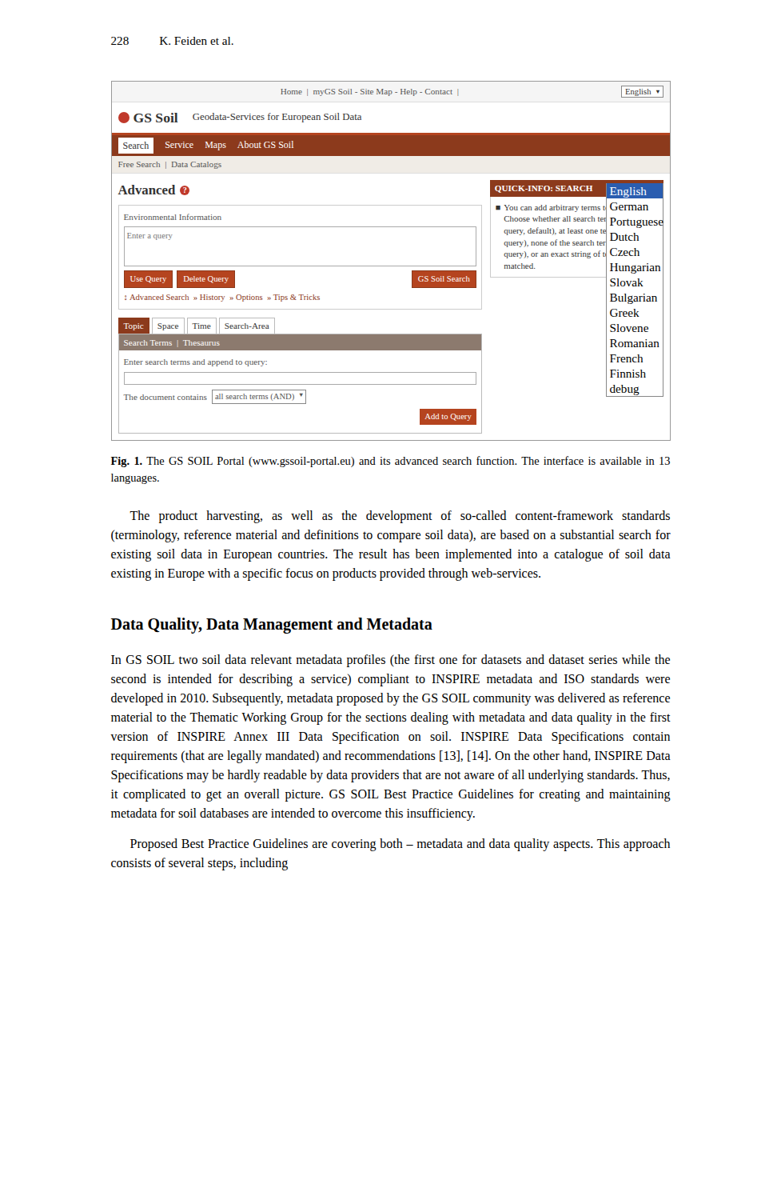228 K. Feiden et al.
Home | myGS Soil - Site Map - Help - Contact | English
GS Soil Geodata-Services for European Soil Data
Search Service Maps About GS Soil
Free Search | Data Catalogs
Advanced ?
Environmental Information
Enter a query
Use Query Delete Query GS Soil Search
↕ Advanced Search » History » Options » Tips & Tricks
Topic Space Time Search-Area
Search Terms | Thesaurus
Enter search terms and append to query:
The document contains all search terms (AND)
Add to Query
QUICK-INFO: SEARCH
■ You can add arbitrary terms to your query. Choose whether all search terms (AND-query, default), at least one term (OR-query), none of the search terms (NOT-query), or an exact string of terms has to be matched.
English
German
Portuguese
Dutch
Czech
Hungarian
Slovak
Bulgarian
Greek
Slovene
Romanian
French
Finnish
debug
Fig. 1. The GS SOIL Portal (www.gssoil-portal.eu) and its advanced search function. The interface is available in 13 languages.
The product harvesting, as well as the development of so-called content-framework standards (terminology, reference material and definitions to compare soil data), are based on a substantial search for existing soil data in European countries. The result has been implemented into a catalogue of soil data existing in Europe with a specific focus on products provided through web-services.
Data Quality, Data Management and Metadata
In GS SOIL two soil data relevant metadata profiles (the first one for datasets and dataset series while the second is intended for describing a service) compliant to INSPIRE metadata and ISO standards were developed in 2010. Subsequently, metadata proposed by the GS SOIL community was delivered as reference material to the Thematic Working Group for the sections dealing with metadata and data quality in the first version of INSPIRE Annex III Data Specification on soil. INSPIRE Data Specifications contain requirements (that are legally mandated) and recommendations [13], [14]. On the other hand, INSPIRE Data Specifications may be hardly readable by data providers that are not aware of all underlying standards. Thus, it complicated to get an overall picture. GS SOIL Best Practice Guidelines for creating and maintaining metadata for soil databases are intended to overcome this insufficiency.
Proposed Best Practice Guidelines are covering both – metadata and data quality aspects. This approach consists of several steps, including